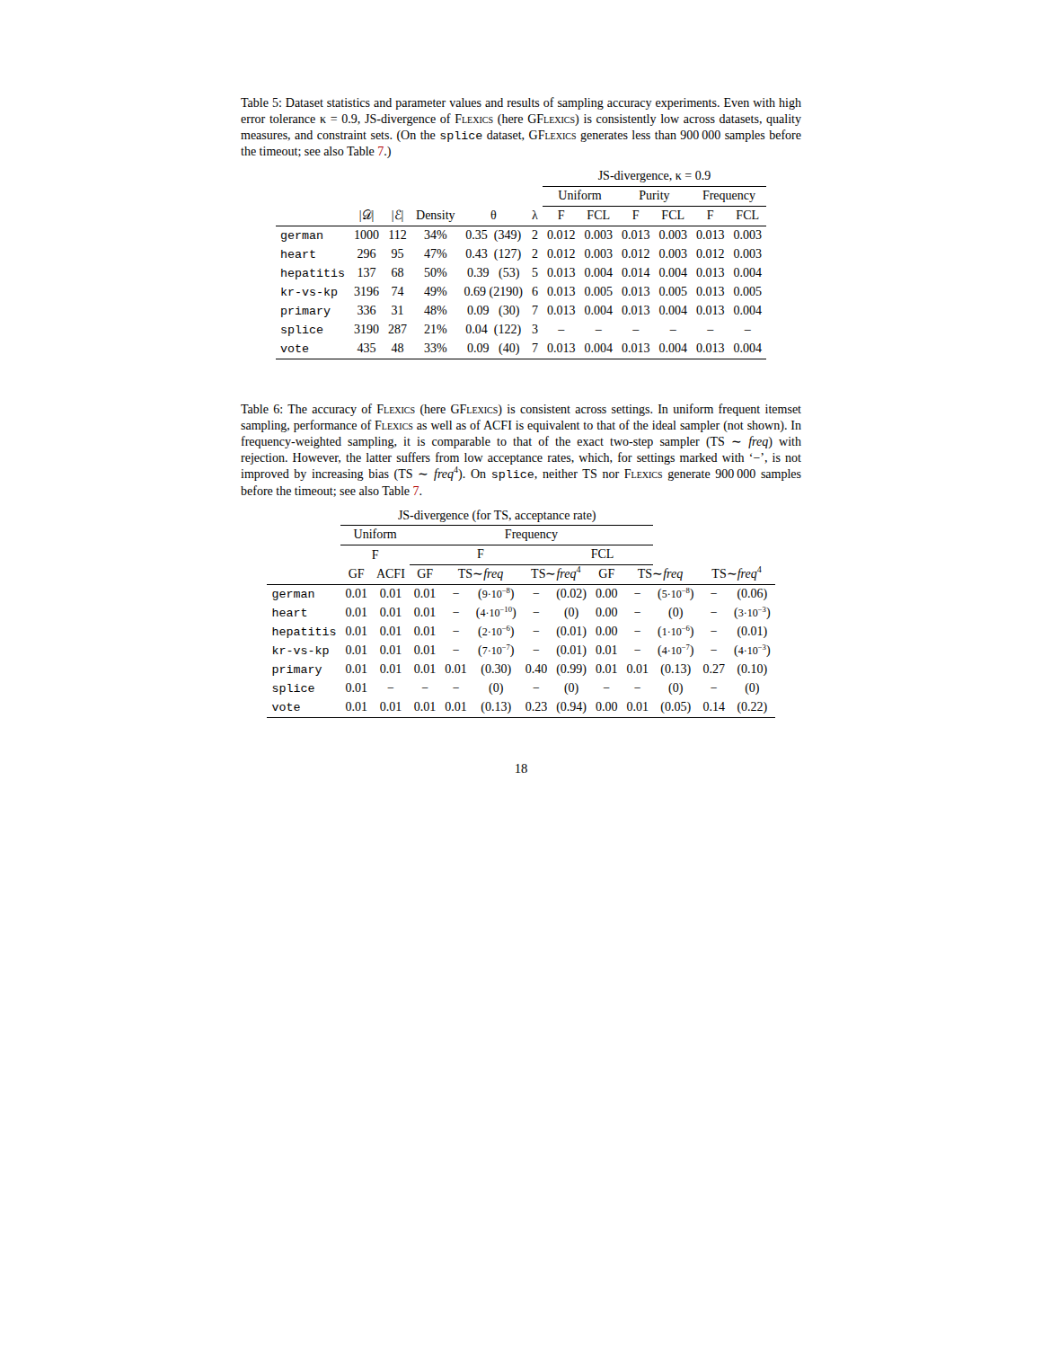Table 5: Dataset statistics and parameter values and results of sampling accuracy experiments. Even with high error tolerance κ = 0.9, JS-divergence of Flexics (here GFlexics) is consistently low across datasets, quality measures, and constraint sets. (On the splice dataset, GFlexics generates less than 900 000 samples before the timeout; see also Table 7.)
| | JS-divergence, κ = 0.9 |
| | Uniform | Purity | Frequency |
| | /𝒟/ | /ℰ/ | Density | θ | λ | F | FCL | F | FCL | F | FCL |
| german | 1000 | 112 | 34% | 0.35 (349) | 2 | 0.012 | 0.003 | 0.013 | 0.003 | 0.013 | 0.003 |
| heart | 296 | 95 | 47% | 0.43 (127) | 2 | 0.012 | 0.003 | 0.012 | 0.003 | 0.012 | 0.003 |
| hepatitis | 137 | 68 | 50% | 0.39 (53) | 5 | 0.013 | 0.004 | 0.014 | 0.004 | 0.013 | 0.004 |
| kr-vs-kp | 3196 | 74 | 49% | 0.69 (2190) | 6 | 0.013 | 0.005 | 0.013 | 0.005 | 0.013 | 0.005 |
| primary | 336 | 31 | 48% | 0.09 (30) | 7 | 0.013 | 0.004 | 0.013 | 0.004 | 0.013 | 0.004 |
| splice | 3190 | 287 | 21% | 0.04 (122) | 3 | – | – | – | – | – | – |
| vote | 435 | 48 | 33% | 0.09 (40) | 7 | 0.013 | 0.004 | 0.013 | 0.004 | 0.013 | 0.004 |
Table 6: The accuracy of Flexics (here GFlexics) is consistent across settings. In uniform frequent itemset sampling, performance of Flexics as well as of ACFI is equivalent to that of the ideal sampler (not shown). In frequency-weighted sampling, it is comparable to that of the exact two-step sampler (TS ∼ freq) with rejection. However, the latter suffers from low acceptance rates, which, for settings marked with ‘−’, is not improved by increasing bias (TS ∼ freq4). On splice, neither TS nor Flexics generate 900 000 samples before the timeout; see also Table 7.
| | JS-divergence (for TS, acceptance rate) |
| | Uniform | Frequency |
| | F | F | FCL |
| | GF | ACFI | GF | TS∼ freq | TS∼ freq 4 | GF | TS∼ freq | TS∼ freq 4 |
| german | 0.01 | 0.01 | 0.01 | − | ( 9·10 −8 ) | − | (0.02) | 0.00 | − | ( 5·10 −8 ) | − | (0.06) |
| heart | 0.01 | 0.01 | 0.01 | − | ( 4·10 −10 ) | − | (0) | 0.00 | − | (0) | − | ( 3·10 −3 ) |
| hepatitis | 0.01 | 0.01 | 0.01 | − | ( 2·10 −6 ) | − | (0.01) | 0.00 | − | ( 1·10 −6 ) | − | (0.01) |
| kr-vs-kp | 0.01 | 0.01 | 0.01 | − | ( 7·10 −7 ) | − | (0.01) | 0.01 | − | ( 4·10 −7 ) | − | ( 4·10 −3 ) |
| primary | 0.01 | 0.01 | 0.01 | 0.01 | (0.30) | 0.40 | (0.99) | 0.01 | 0.01 | (0.13) | 0.27 | (0.10) |
| splice | 0.01 | − | − | − | (0) | − | (0) | − | − | (0) | − | (0) |
| vote | 0.01 | 0.01 | 0.01 | 0.01 | (0.13) | 0.23 | (0.94) | 0.00 | 0.01 | (0.05) | 0.14 | (0.22) |
18